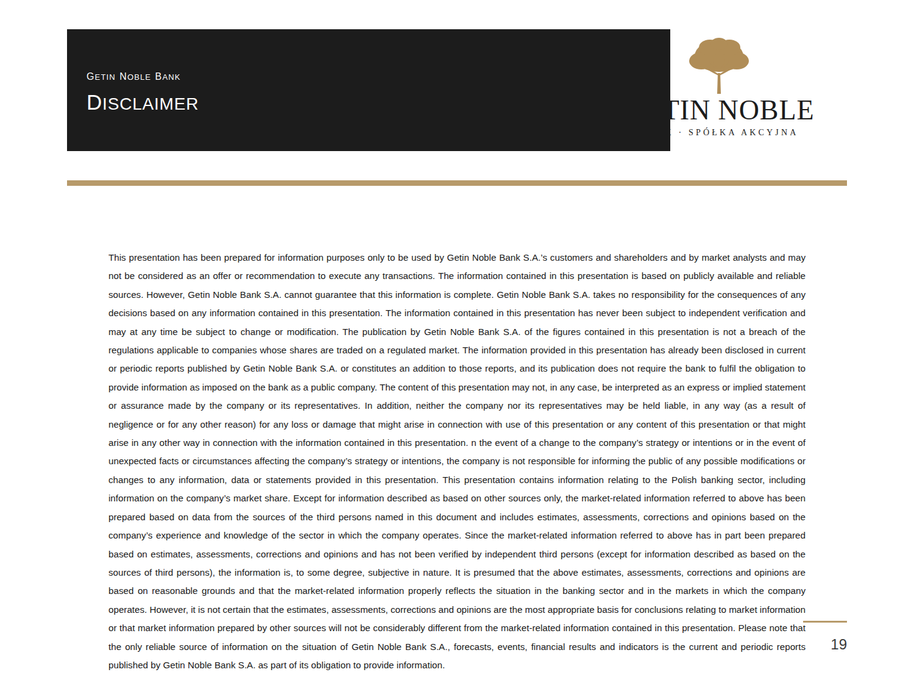Getin Noble Bank
Disclaimer
GETIN NOBLE
BANK · SPÓŁKA AKCYJNA
This presentation has been prepared for information purposes only to be used by Getin Noble Bank S.A.’s customers and shareholders and by market analysts and may not be considered as an offer or recommendation to execute any transactions. The information contained in this presentation is based on publicly available and reliable sources. However, Getin Noble Bank S.A. cannot guarantee that this information is complete. Getin Noble Bank S.A. takes no responsibility for the consequences of any decisions based on any information contained in this presentation. The information contained in this presentation has never been subject to independent verification and may at any time be subject to change or modification. The publication by Getin Noble Bank S.A. of the figures contained in this presentation is not a breach of the regulations applicable to companies whose shares are traded on a regulated market. The information provided in this presentation has already been disclosed in current or periodic reports published by Getin Noble Bank S.A. or constitutes an addition to those reports, and its publication does not require the bank to fulfil the obligation to provide information as imposed on the bank as a public company. The content of this presentation may not, in any case, be interpreted as an express or implied statement or assurance made by the company or its representatives. In addition, neither the company nor its representatives may be held liable, in any way (as a result of negligence or for any other reason) for any loss or damage that might arise in connection with use of this presentation or any content of this presentation or that might arise in any other way in connection with the information contained in this presentation. n the event of a change to the company’s strategy or intentions or in the event of unexpected facts or circumstances affecting the company’s strategy or intentions, the company is not responsible for informing the public of any possible modifications or changes to any information, data or statements provided in this presentation. This presentation contains information relating to the Polish banking sector, including information on the company’s market share. Except for information described as based on other sources only, the market-related information referred to above has been prepared based on data from the sources of the third persons named in this document and includes estimates, assessments, corrections and opinions based on the company’s experience and knowledge of the sector in which the company operates. Since the market-related information referred to above has in part been prepared based on estimates, assessments, corrections and opinions and has not been verified by independent third persons (except for information described as based on the sources of third persons), the information is, to some degree, subjective in nature. It is presumed that the above estimates, assessments, corrections and opinions are based on reasonable grounds and that the market-related information properly reflects the situation in the banking sector and in the markets in which the company operates. However, it is not certain that the estimates, assessments, corrections and opinions are the most appropriate basis for conclusions relating to market information or that market information prepared by other sources will not be considerably different from the market-related information contained in this presentation. Please note that the only reliable source of information on the situation of Getin Noble Bank S.A., forecasts, events, financial results and indicators is the current and periodic reports published by Getin Noble Bank S.A. as part of its obligation to provide information.
19